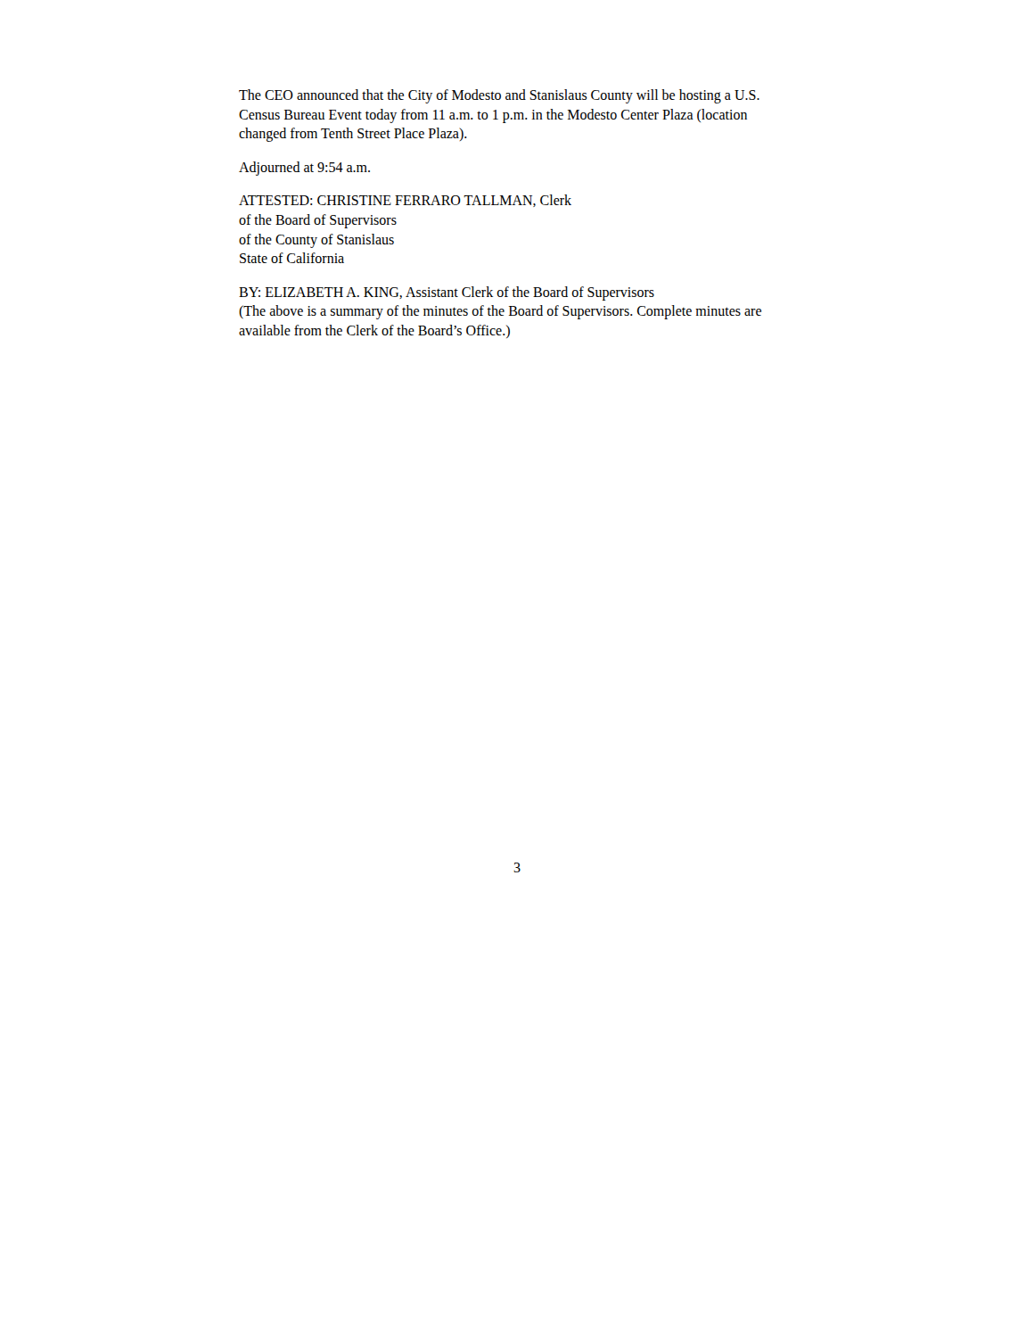The CEO announced that the City of Modesto and Stanislaus County will be hosting a U.S. Census Bureau Event today from 11 a.m. to 1 p.m. in the Modesto Center Plaza (location changed from Tenth Street Place Plaza).
Adjourned at 9:54 a.m.
ATTESTED: CHRISTINE FERRARO TALLMAN, Clerk
of the Board of Supervisors
of the County of Stanislaus
State of California
BY: ELIZABETH A. KING, Assistant Clerk of the Board of Supervisors
(The above is a summary of the minutes of the Board of Supervisors. Complete minutes are available from the Clerk of the Board’s Office.)
3